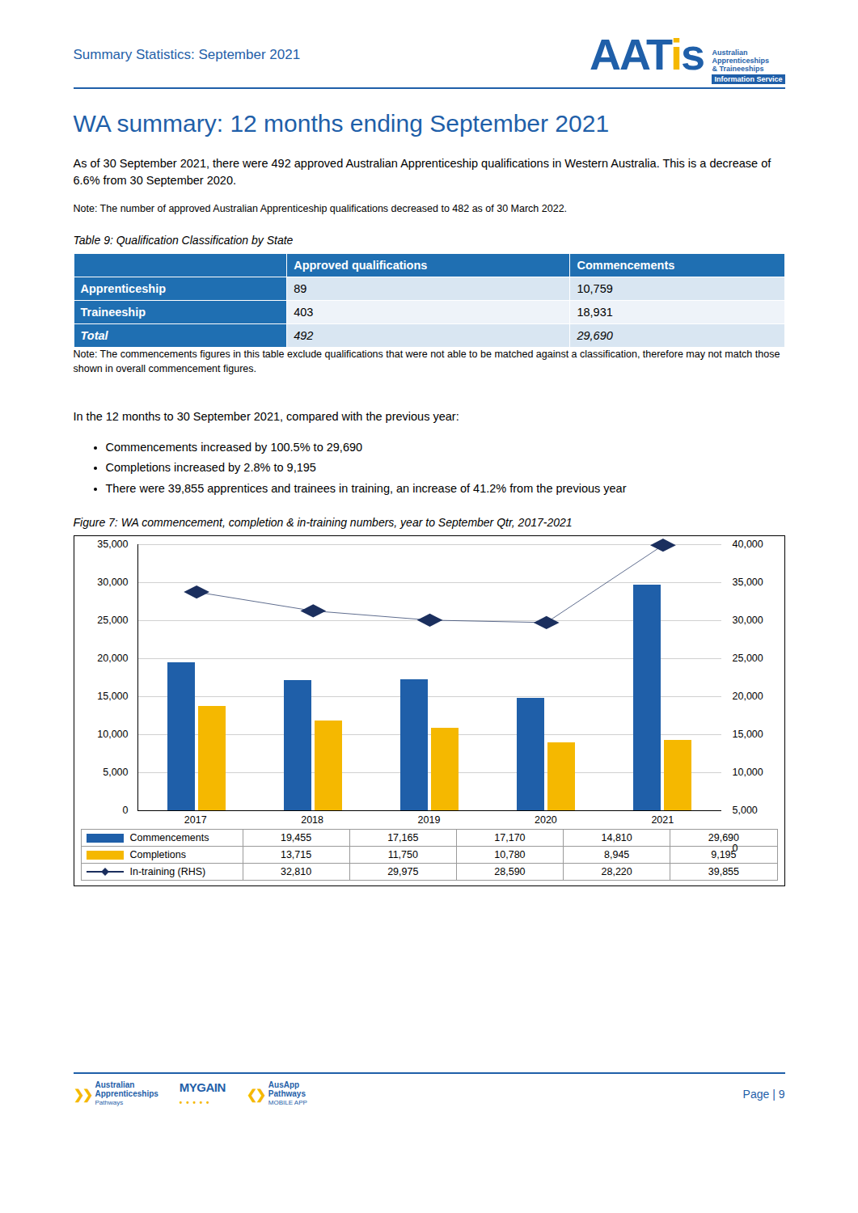Summary Statistics: September 2021
AATis Australian
Apprenticeships
& Traineeships
Information Service
WA summary: 12 months ending September 2021
As of 30 September 2021, there were 492 approved Australian Apprenticeship qualifications in Western Australia. This is a decrease of 6.6% from 30 September 2020.
Note: The number of approved Australian Apprenticeship qualifications decreased to 482 as of 30 March 2022.
Table 9: Qualification Classification by State
| | Approved qualifications | Commencements |
| --- | --- | --- |
| Apprenticeship | 89 | 10,759 |
| Traineeship | 403 | 18,931 |
| Total | 492 | 29,690 |
Note: The commencements figures in this table exclude qualifications that were not able to be matched against a classification, therefore may not match those shown in overall commencement figures.
In the 12 months to 30 September 2021, compared with the previous year:
Commencements increased by 100.5% to 29,690
Completions increased by 2.8% to 9,195
There were 39,855 apprentices and trainees in training, an increase of 41.2% from the previous year
Figure 7: WA commencement, completion & in-training numbers, year to September Qtr, 2017-2021
35,000 30,000 25,000 20,000 15,000 10,000 5,000 0
40,000 35,000 30,000 25,000 20,000 15,000 10,000 5,000 0
2017
2018
2019
2020
2021
| Commencements | 19,455 | 17,165 | 17,170 | 14,810 | 29,690 |
| Completions | 13,715 | 11,750 | 10,780 | 8,945 | 9,195 |
| In-training (RHS) | 32,810 | 29,975 | 28,590 | 28,220 | 39,855 |
❯❯ Australian
Apprenticeships
Pathways
MYGAIN
• • • • •
❮❯ AusApp
Pathways
MOBILE APP
Page | 9